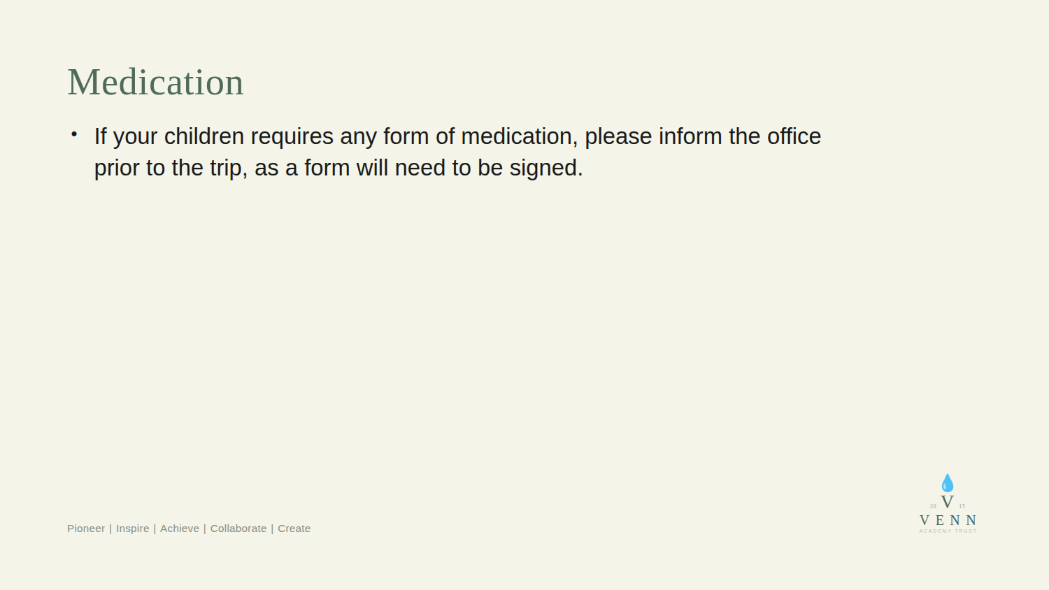Medication
If your children requires any form of medication, please inform the office prior to the trip, as a form will need to be signed.
Pioneer|Inspire|Achieve|Collaborate|Create
💧 20 V 15
VENN
ACADEMY TRUST